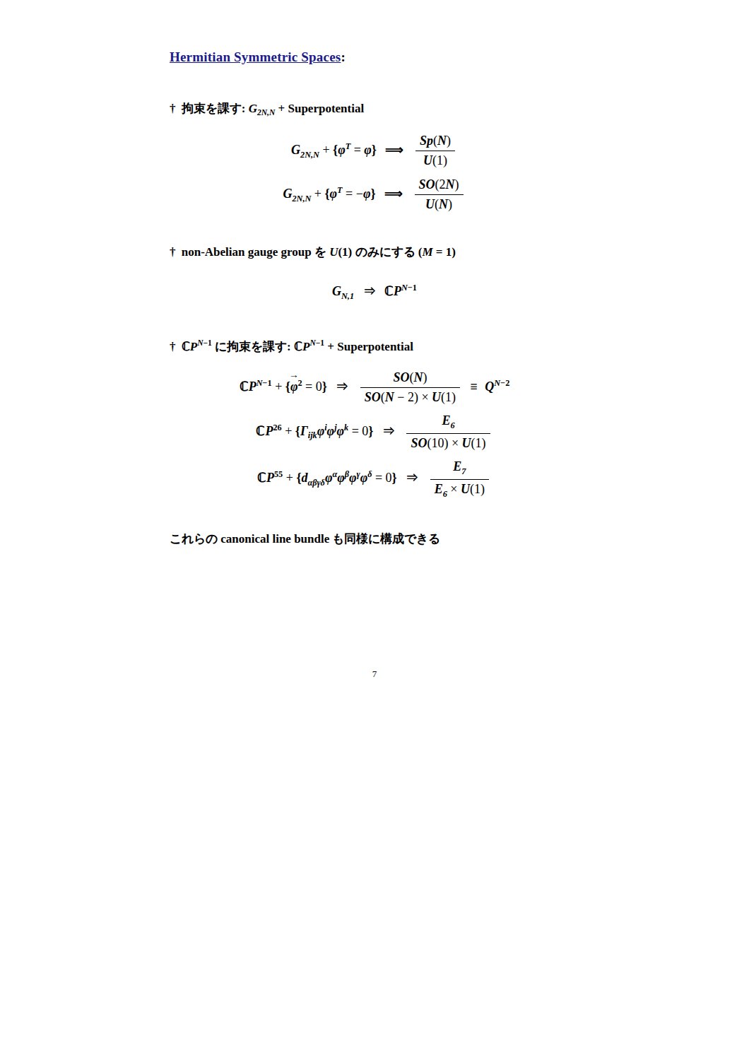Hermitian Symmetric Spaces
:
† 拘束を課す: G2N,N + Superpotential
G2N,N + {φT = φ} ⟹ Sp(N) U(1)
G2N,N + {φT = −φ} ⟹ SO(2N) U(N)
† non-Abelian gauge group を U(1) のみにする (M = 1)
GN,1 ⇒ ℂPN−1
† ℂPN−1 に拘束を課す: ℂPN−1 + Superpotential
ℂPN−1 + {φ2 = 0} ⇒ SO(N) SO(N − 2) × U(1) ≡ QN−2
ℂP26 + {Γijkφiφjφk = 0} ⇒ E6 SO(10) × U(1)
ℂP55 + {dαβγδφαφβφγφδ = 0} ⇒ E7 E6 × U(1)
これらの canonical line bundle も同様に構成できる
7